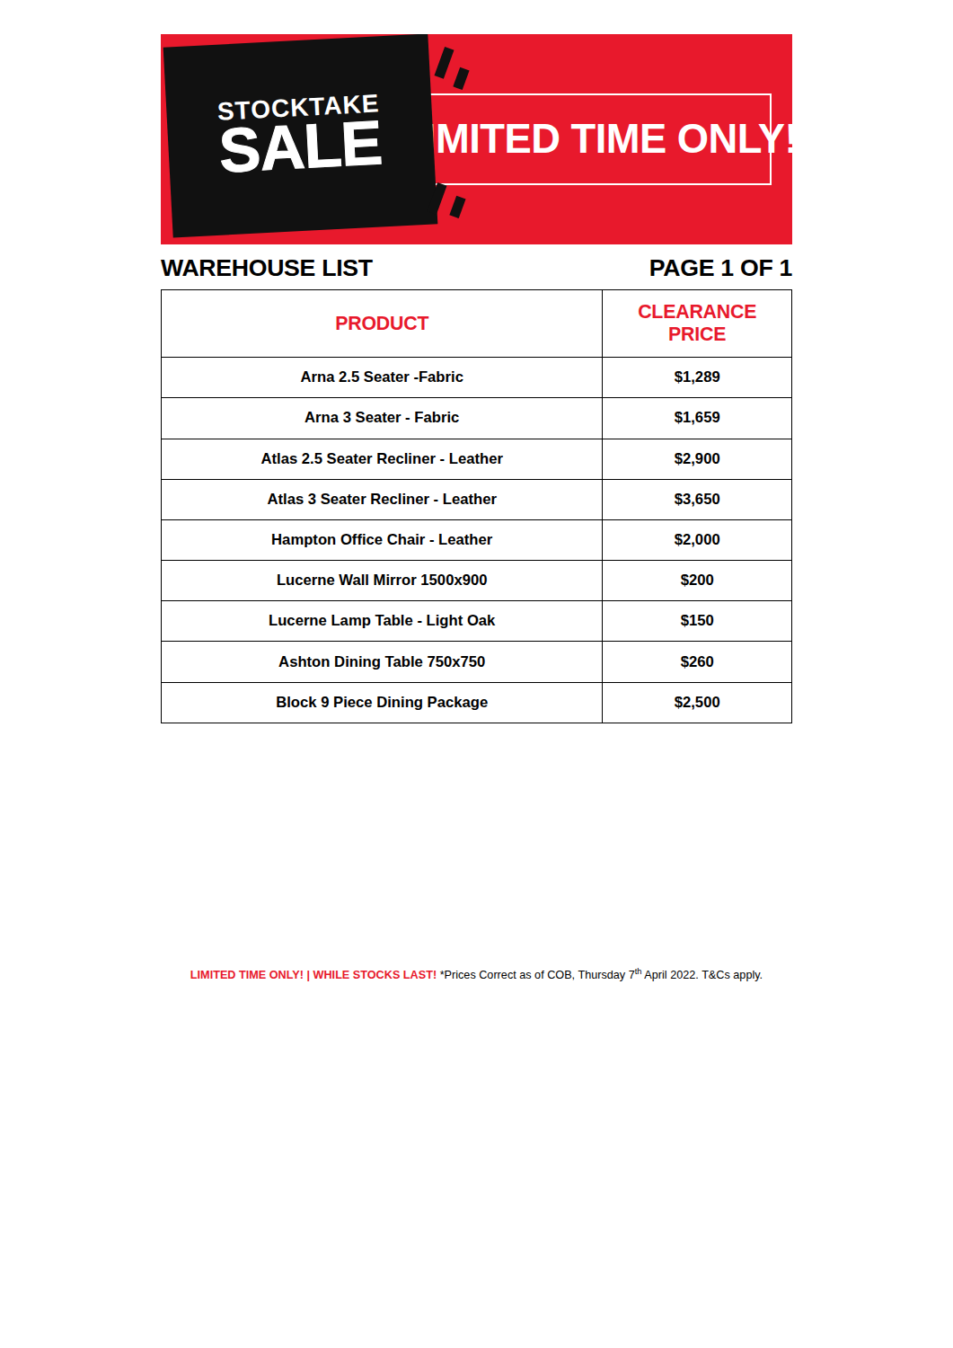STOCKTAKE
SALE
LIMITED TIME ONLY!
WAREHOUSE LIST PAGE 1 OF 1
| PRODUCT | CLEARANCE PRICE |
| --- | --- |
| Arna 2.5 Seater -Fabric | $1,289 |
| Arna 3 Seater - Fabric | $1,659 |
| Atlas 2.5 Seater Recliner - Leather | $2,900 |
| Atlas 3 Seater Recliner - Leather | $3,650 |
| Hampton Office Chair - Leather | $2,000 |
| Lucerne Wall Mirror 1500x900 | $200 |
| Lucerne Lamp Table - Light Oak | $150 |
| Ashton Dining Table 750x750 | $260 |
| Block 9 Piece Dining Package | $2,500 |
LIMITED TIME ONLY! | WHILE STOCKS LAST! *Prices Correct as of COB, Thursday 7th April 2022. T&Cs apply.